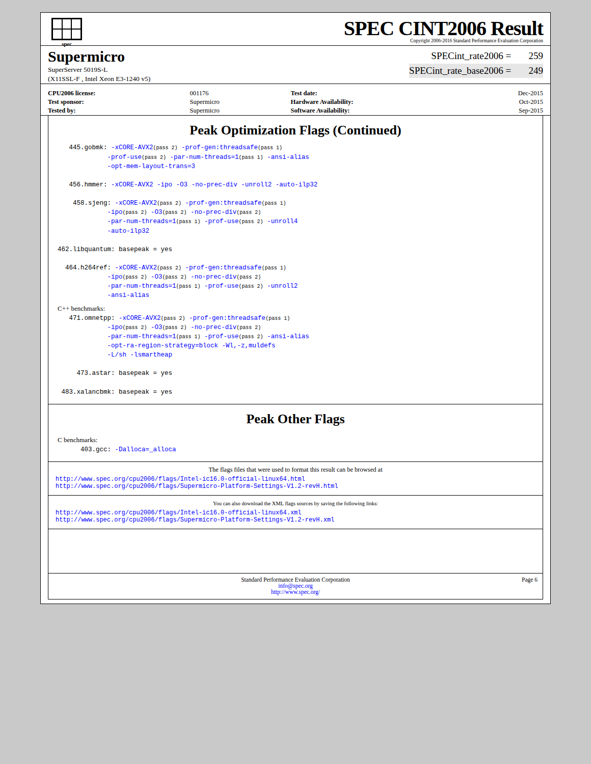spec
SPEC CINT2006 Result
Copyright 2006-2016 Standard Performance Evaluation Corporation
Supermicro
SuperServer 5019S-L
(X11SSL-F , Intel Xeon E3-1240 v5)
SPECint_rate2006 = 259
SPECint_rate_base2006 = 249
| CPU2006 license: | 001176 | Test date: | Dec-2015 |
| Test sponsor: | Supermicro | Hardware Availability: | Oct-2015 |
| Tested by: | Supermicro | Software Availability: | Sep-2015 |
Peak Optimization Flags (Continued)
   445.gobmk: -xCORE-AVX2(pass 2) -prof-gen:threadsafe(pass 1)
             -prof-use(pass 2) -par-num-threads=1(pass 1) -ansi-alias
             -opt-mem-layout-trans=3

   456.hmmer: -xCORE-AVX2 -ipo -O3 -no-prec-div -unroll2 -auto-ilp32

    458.sjeng: -xCORE-AVX2(pass 2) -prof-gen:threadsafe(pass 1)
             -ipo(pass 2) -O3(pass 2) -no-prec-div(pass 2)
             -par-num-threads=1(pass 1) -prof-use(pass 2) -unroll4
             -auto-ilp32

462.libquantum: basepeak = yes

  464.h264ref: -xCORE-AVX2(pass 2) -prof-gen:threadsafe(pass 1)
             -ipo(pass 2) -O3(pass 2) -no-prec-div(pass 2)
             -par-num-threads=1(pass 1) -prof-use(pass 2) -unroll2
             -ansi-alias
C++ benchmarks:
   471.omnetpp: -xCORE-AVX2(pass 2) -prof-gen:threadsafe(pass 1)
             -ipo(pass 2) -O3(pass 2) -no-prec-div(pass 2)
             -par-num-threads=1(pass 1) -prof-use(pass 2) -ansi-alias
             -opt-ra-region-strategy=block -Wl,-z,muldefs
             -L/sh -lsmartheap

     473.astar: basepeak = yes

 483.xalancbmk: basepeak = yes
Peak Other Flags
C benchmarks:
      403.gcc: -Dalloca=_alloca
The flags files that were used to format this result can be browsed at
http://www.spec.org/cpu2006/flags/Intel-ic16.0-official-linux64.html
http://www.spec.org/cpu2006/flags/Supermicro-Platform-Settings-V1.2-revH.html
You can also download the XML flags sources by saving the following links:
http://www.spec.org/cpu2006/flags/Intel-ic16.0-official-linux64.xml
http://www.spec.org/cpu2006/flags/Supermicro-Platform-Settings-V1.2-revH.xml
Page 6 Standard Performance Evaluation Corporation
info@spec.org
http://www.spec.org/